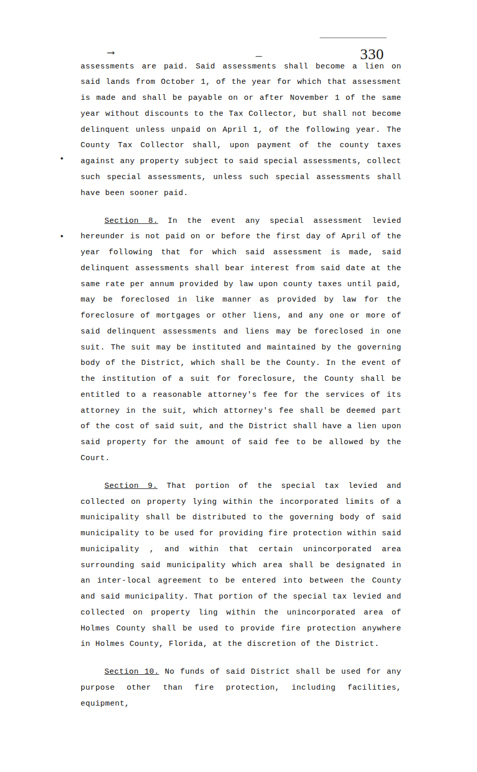⟶ — 330
• •
assessments are paid. Said assessments shall become a lien on said lands from October 1, of the year for which that assessment is made and shall be payable on or after November 1 of the same year without discounts to the Tax Collector, but shall not become delinquent unless unpaid on April 1, of the following year. The County Tax Collector shall, upon payment of the county taxes against any property subject to said special assessments, collect such special assessments, unless such special assessments shall have been sooner paid.
Section 8. In the event any special assessment levied hereunder is not paid on or before the first day of April of the year following that for which said assessment is made, said delinquent assessments shall bear interest from said date at the same rate per annum provided by law upon county taxes until paid, may be foreclosed in like manner as provided by law for the foreclosure of mortgages or other liens, and any one or more of said delinquent assessments and liens may be foreclosed in one suit. The suit may be instituted and maintained by the governing body of the District, which shall be the County. In the event of the institution of a suit for foreclosure, the County shall be entitled to a reasonable attorney's fee for the services of its attorney in the suit, which attorney's fee shall be deemed part of the cost of said suit, and the District shall have a lien upon said property for the amount of said fee to be allowed by the Court.
Section 9. That portion of the special tax levied and collected on property lying within the incorporated limits of a municipality shall be distributed to the governing body of said municipality to be used for providing fire protection within said municipality , and within that certain unincorporated area surrounding said municipality which area shall be designated in an inter-local agreement to be entered into between the County and said municipality. That portion of the special tax levied and collected on property ling within the unincorporated area of Holmes County shall be used to provide fire protection anywhere in Holmes County, Florida, at the discretion of the District.
Section 10. No funds of said District shall be used for any purpose other than fire protection, including facilities, equipment,